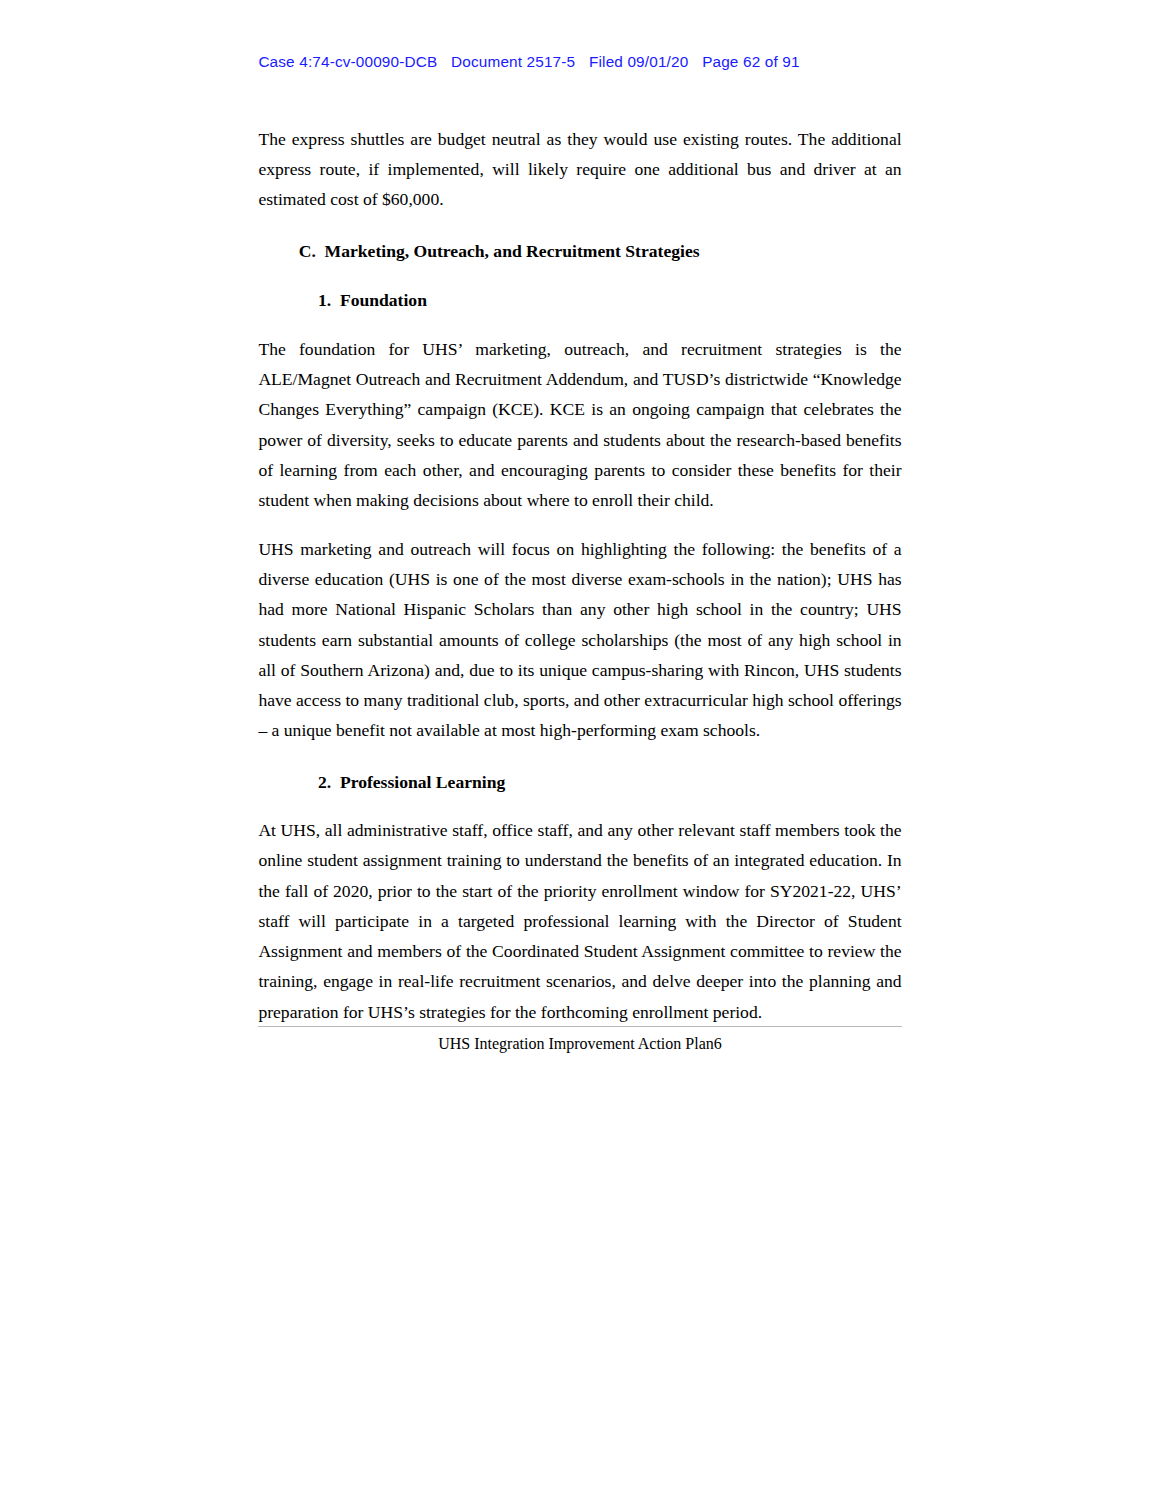Case 4:74-cv-00090-DCB Document 2517-5 Filed 09/01/20 Page 62 of 91
The express shuttles are budget neutral as they would use existing routes. The additional express route, if implemented, will likely require one additional bus and driver at an estimated cost of $60,000.
C. Marketing, Outreach, and Recruitment Strategies
1. Foundation
The foundation for UHS’ marketing, outreach, and recruitment strategies is the ALE/Magnet Outreach and Recruitment Addendum, and TUSD’s districtwide “Knowledge Changes Everything” campaign (KCE). KCE is an ongoing campaign that celebrates the power of diversity, seeks to educate parents and students about the research-based benefits of learning from each other, and encouraging parents to consider these benefits for their student when making decisions about where to enroll their child.
UHS marketing and outreach will focus on highlighting the following: the benefits of a diverse education (UHS is one of the most diverse exam-schools in the nation); UHS has had more National Hispanic Scholars than any other high school in the country; UHS students earn substantial amounts of college scholarships (the most of any high school in all of Southern Arizona) and, due to its unique campus-sharing with Rincon, UHS students have access to many traditional club, sports, and other extracurricular high school offerings – a unique benefit not available at most high-performing exam schools.
2. Professional Learning
At UHS, all administrative staff, office staff, and any other relevant staff members took the online student assignment training to understand the benefits of an integrated education. In the fall of 2020, prior to the start of the priority enrollment window for SY2021-22, UHS’ staff will participate in a targeted professional learning with the Director of Student Assignment and members of the Coordinated Student Assignment committee to review the training, engage in real-life recruitment scenarios, and delve deeper into the planning and preparation for UHS’s strategies for the forthcoming enrollment period.
UHS Integration Improvement Action Plan 6